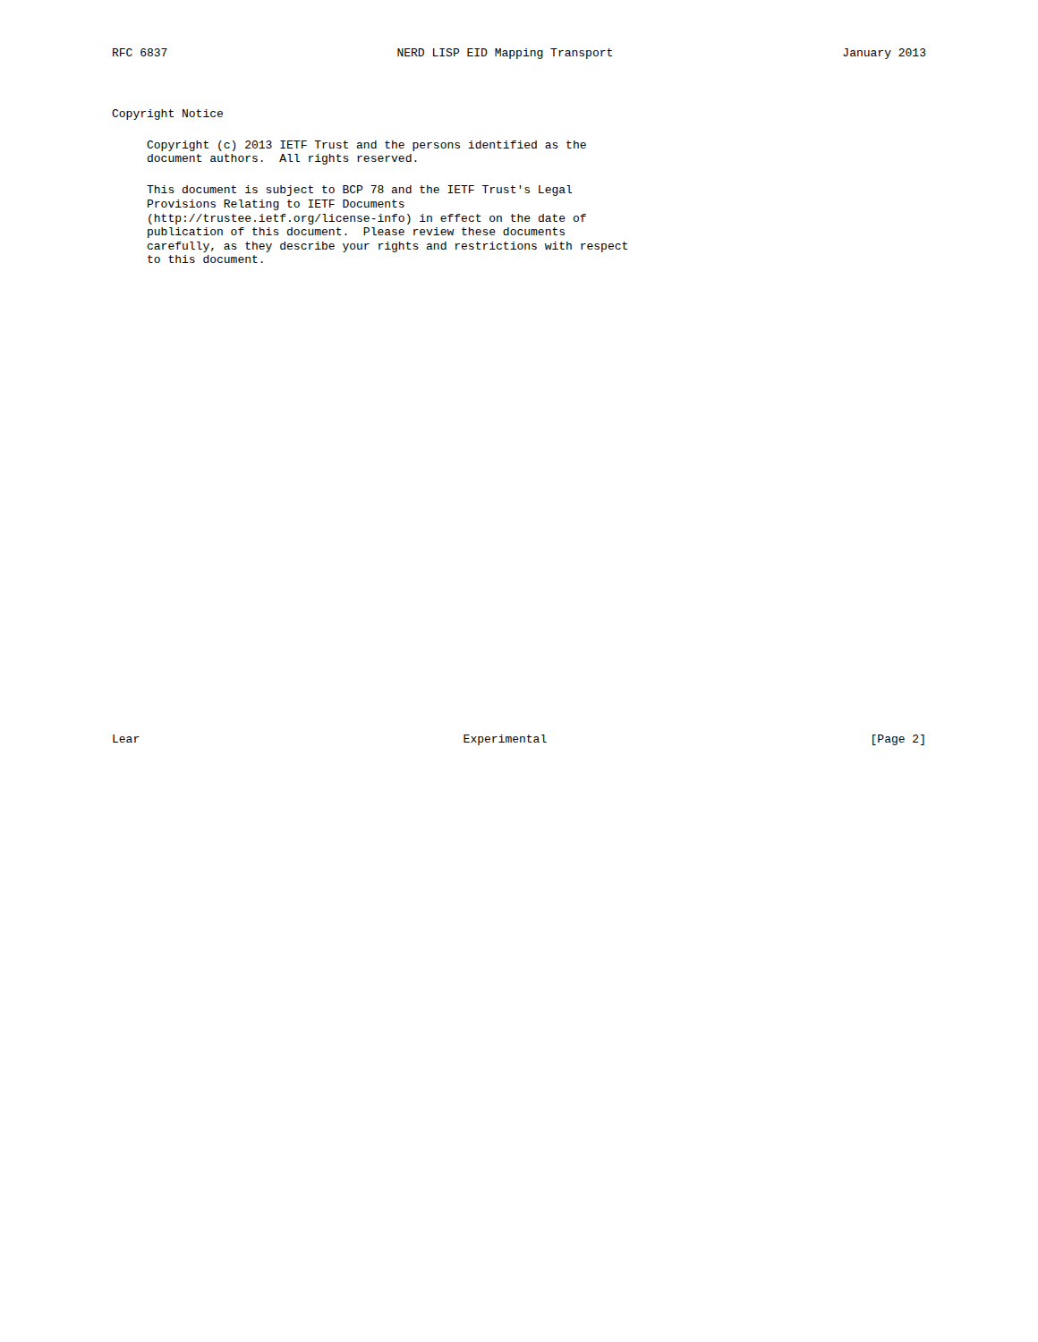RFC 6837 NERD LISP EID Mapping Transport January 2013
Copyright Notice
Copyright (c) 2013 IETF Trust and the persons identified as the
document authors. All rights reserved.
This document is subject to BCP 78 and the IETF Trust's Legal
Provisions Relating to IETF Documents
(http://trustee.ietf.org/license-info) in effect on the date of
publication of this document. Please review these documents
carefully, as they describe your rights and restrictions with respect
to this document.
Lear Experimental [Page 2]